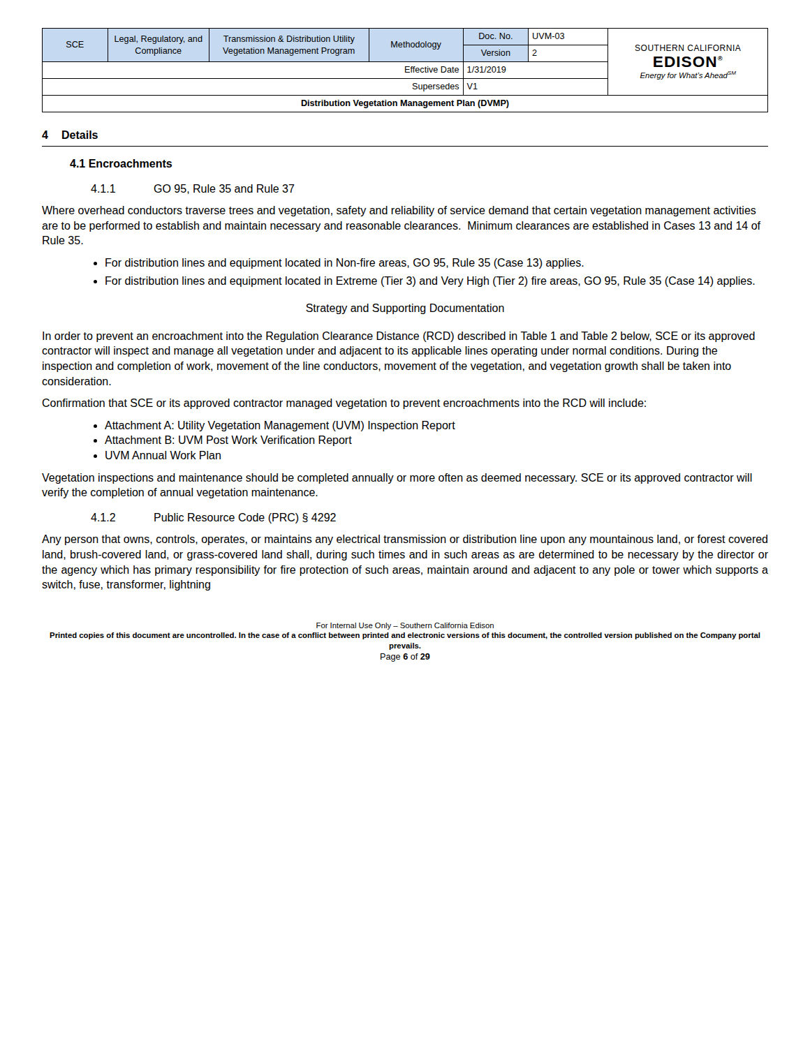| SCE | Legal, Regulatory, and Compliance | Transmission & Distribution Utility Vegetation Management Program | Methodology | Doc. No. | UVM-03 | SOUTHERN CALIFORNIA EDISON ® Energy for What’s Ahead SM |
| Version | 2 |
| Effective Date | 1/31/2019 |
| Supersedes | V1 |
| Distribution Vegetation Management Plan (DVMP) |
4 Details
4.1 Encroachments
4.1.1 GO 95, Rule 35 and Rule 37
Where overhead conductors traverse trees and vegetation, safety and reliability of service demand that certain vegetation management activities are to be performed to establish and maintain necessary and reasonable clearances. Minimum clearances are established in Cases 13 and 14 of Rule 35.
For distribution lines and equipment located in Non-fire areas, GO 95, Rule 35 (Case 13) applies.
For distribution lines and equipment located in Extreme (Tier 3) and Very High (Tier 2) fire areas, GO 95, Rule 35 (Case 14) applies.
Strategy and Supporting Documentation
In order to prevent an encroachment into the Regulation Clearance Distance (RCD) described in Table 1 and Table 2 below, SCE or its approved contractor will inspect and manage all vegetation under and adjacent to its applicable lines operating under normal conditions. During the inspection and completion of work, movement of the line conductors, movement of the vegetation, and vegetation growth shall be taken into consideration.
Confirmation that SCE or its approved contractor managed vegetation to prevent encroachments into the RCD will include:
Attachment A: Utility Vegetation Management (UVM) Inspection Report
Attachment B: UVM Post Work Verification Report
UVM Annual Work Plan
Vegetation inspections and maintenance should be completed annually or more often as deemed necessary. SCE or its approved contractor will verify the completion of annual vegetation maintenance.
4.1.2 Public Resource Code (PRC) § 4292
Any person that owns, controls, operates, or maintains any electrical transmission or distribution line upon any mountainous land, or forest covered land, brush-covered land, or grass-covered land shall, during such times and in such areas as are determined to be necessary by the director or the agency which has primary responsibility for fire protection of such areas, maintain around and adjacent to any pole or tower which supports a switch, fuse, transformer, lightning
For Internal Use Only – Southern California Edison
Printed copies of this document are uncontrolled. In the case of a conflict between printed and electronic versions of this document, the controlled version published on the Company portal prevails.
Page 6 of 29